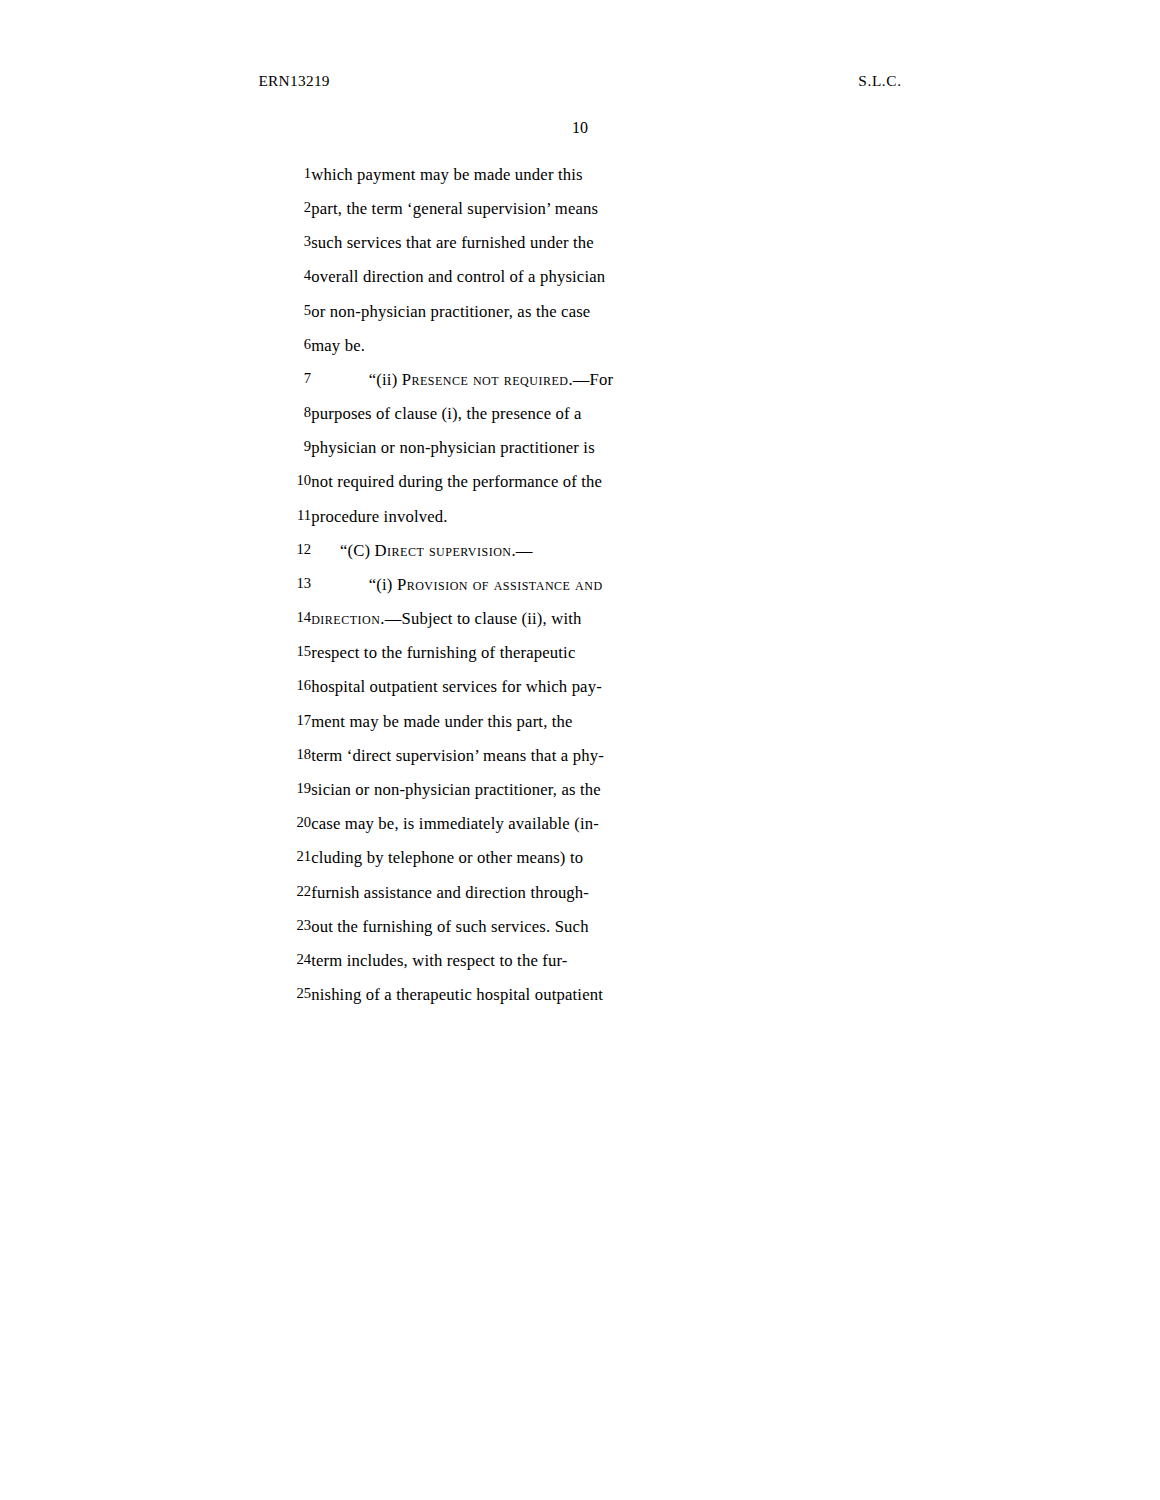ERN13219 S.L.C.
10
| 1 | which payment may be made under this |
| 2 | part, the term ‘general supervision’ means |
| 3 | such services that are furnished under the |
| 4 | overall direction and control of a physician |
| 5 | or non-physician practitioner, as the case |
| 6 | may be. |
| 7 | “(ii) Presence not required .—For |
| 8 | purposes of clause (i), the presence of a |
| 9 | physician or non-physician practitioner is |
| 10 | not required during the performance of the |
| 11 | procedure involved. |
| 12 | “(C) Direct supervision .— |
| 13 | “(i) Provision of assistance and |
| 14 | direction .—Subject to clause (ii), with |
| 15 | respect to the furnishing of therapeutic |
| 16 | hospital outpatient services for which pay- |
| 17 | ment may be made under this part, the |
| 18 | term ‘direct supervision’ means that a phy- |
| 19 | sician or non-physician practitioner, as the |
| 20 | case may be, is immediately available (in- |
| 21 | cluding by telephone or other means) to |
| 22 | furnish assistance and direction through- |
| 23 | out the furnishing of such services. Such |
| 24 | term includes, with respect to the fur- |
| 25 | nishing of a therapeutic hospital outpatient |